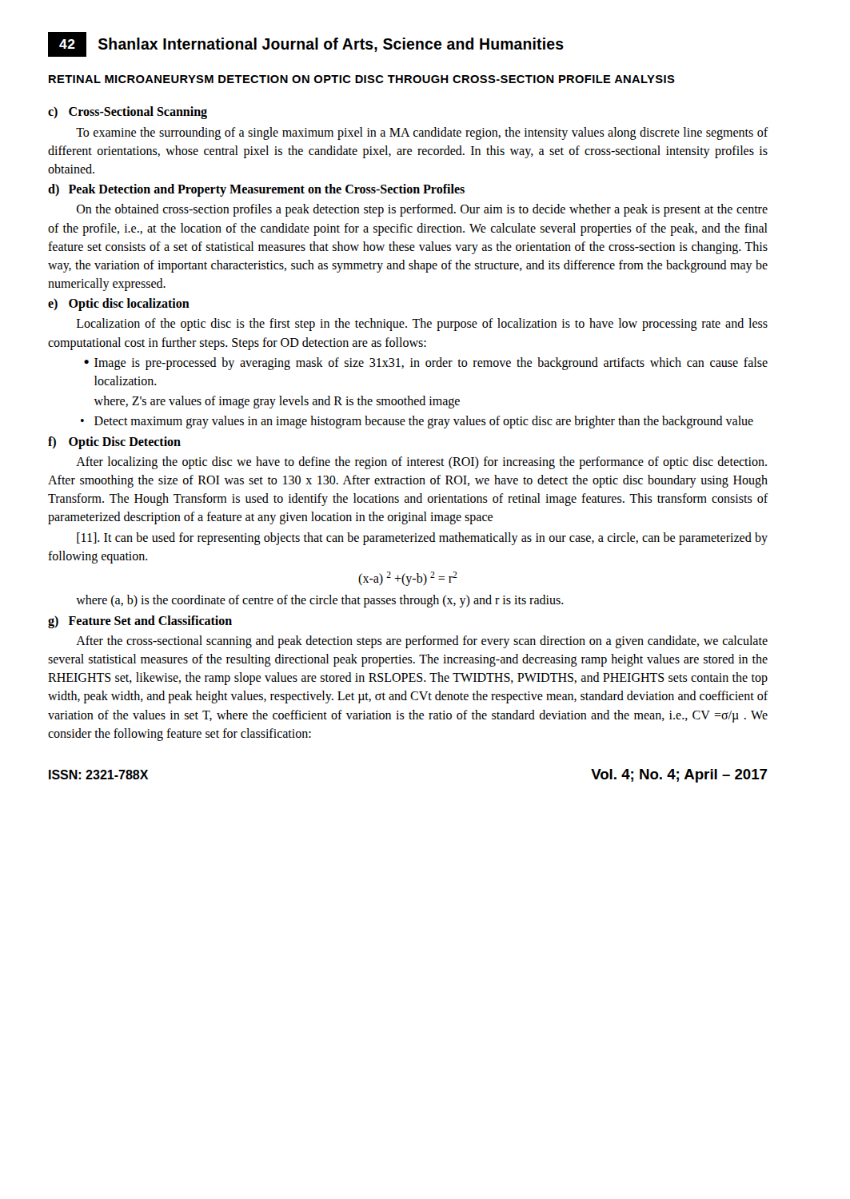42 Shanlax International Journal of Arts, Science and Humanities
Retinal Microaneurysm Detection on Optic Disc Through Cross-Section Profile Analysis
c) Cross-Sectional Scanning
To examine the surrounding of a single maximum pixel in a MA candidate region, the intensity values along discrete line segments of different orientations, whose central pixel is the candidate pixel, are recorded. In this way, a set of cross-sectional intensity profiles is obtained.
d) Peak Detection and Property Measurement on the Cross-Section Profiles
On the obtained cross-section profiles a peak detection step is performed. Our aim is to decide whether a peak is present at the centre of the profile, i.e., at the location of the candidate point for a specific direction. We calculate several properties of the peak, and the final feature set consists of a set of statistical measures that show how these values vary as the orientation of the cross-section is changing. This way, the variation of important characteristics, such as symmetry and shape of the structure, and its difference from the background may be numerically expressed.
e) Optic disc localization
Localization of the optic disc is the first step in the technique. The purpose of localization is to have low processing rate and less computational cost in further steps. Steps for OD detection are as follows:
Image is pre-processed by averaging mask of size 31x31, in order to remove the background artifacts which can cause false localization. where, Z's are values of image gray levels and R is the smoothed image
Detect maximum gray values in an image histogram because the gray values of optic disc are brighter than the background value
f) Optic Disc Detection
After localizing the optic disc we have to define the region of interest (ROI) for increasing the performance of optic disc detection. After smoothing the size of ROI was set to 130 x 130. After extraction of ROI, we have to detect the optic disc boundary using Hough Transform. The Hough Transform is used to identify the locations and orientations of retinal image features. This transform consists of parameterized description of a feature at any given location in the original image space
[11]. It can be used for representing objects that can be parameterized mathematically as in our case, a circle, can be parameterized by following equation.
(x-a) 2 +(y-b) 2 = r2
where (a, b) is the coordinate of centre of the circle that passes through (x, y) and r is its radius.
g) Feature Set and Classification
After the cross-sectional scanning and peak detection steps are performed for every scan direction on a given candidate, we calculate several statistical measures of the resulting directional peak properties. The increasing-and decreasing ramp height values are stored in the RHEIGHTS set, likewise, the ramp slope values are stored in RSLOPES. The TWIDTHS, PWIDTHS, and PHEIGHTS sets contain the top width, peak width, and peak height values, respectively. Let µt, σt and CVt denote the respective mean, standard deviation and coefficient of variation of the values in set T, where the coefficient of variation is the ratio of the standard deviation and the mean, i.e., CV =σ/µ . We consider the following feature set for classification:
ISSN: 2321-788X Vol. 4; No. 4; April – 2017